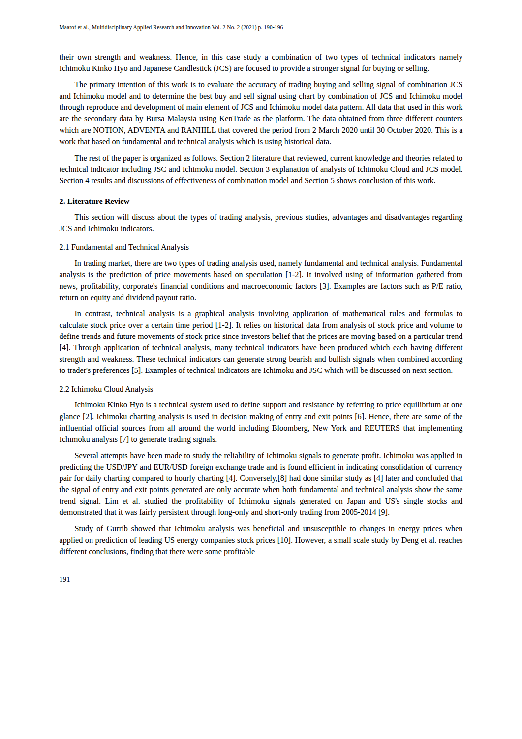Maarof et al., Multidisciplinary Applied Research and Innovation Vol. 2 No. 2 (2021) p. 190-196
their own strength and weakness. Hence, in this case study a combination of two types of technical indicators namely Ichimoku Kinko Hyo and Japanese Candlestick (JCS) are focused to provide a stronger signal for buying or selling.
The primary intention of this work is to evaluate the accuracy of trading buying and selling signal of combination JCS and Ichimoku model and to determine the best buy and sell signal using chart by combination of JCS and Ichimoku model through reproduce and development of main element of JCS and Ichimoku model data pattern. All data that used in this work are the secondary data by Bursa Malaysia using KenTrade as the platform. The data obtained from three different counters which are NOTION, ADVENTA and RANHILL that covered the period from 2 March 2020 until 30 October 2020. This is a work that based on fundamental and technical analysis which is using historical data.
The rest of the paper is organized as follows. Section 2 literature that reviewed, current knowledge and theories related to technical indicator including JSC and Ichimoku model. Section 3 explanation of analysis of Ichimoku Cloud and JCS model. Section 4 results and discussions of effectiveness of combination model and Section 5 shows conclusion of this work.
2. Literature Review
This section will discuss about the types of trading analysis, previous studies, advantages and disadvantages regarding JCS and Ichimoku indicators.
2.1 Fundamental and Technical Analysis
In trading market, there are two types of trading analysis used, namely fundamental and technical analysis. Fundamental analysis is the prediction of price movements based on speculation [1-2]. It involved using of information gathered from news, profitability, corporate's financial conditions and macroeconomic factors [3]. Examples are factors such as P/E ratio, return on equity and dividend payout ratio.
In contrast, technical analysis is a graphical analysis involving application of mathematical rules and formulas to calculate stock price over a certain time period [1-2]. It relies on historical data from analysis of stock price and volume to define trends and future movements of stock price since investors belief that the prices are moving based on a particular trend [4]. Through application of technical analysis, many technical indicators have been produced which each having different strength and weakness. These technical indicators can generate strong bearish and bullish signals when combined according to trader's preferences [5]. Examples of technical indicators are Ichimoku and JSC which will be discussed on next section.
2.2 Ichimoku Cloud Analysis
Ichimoku Kinko Hyo is a technical system used to define support and resistance by referring to price equilibrium at one glance [2]. Ichimoku charting analysis is used in decision making of entry and exit points [6]. Hence, there are some of the influential official sources from all around the world including Bloomberg, New York and REUTERS that implementing Ichimoku analysis [7] to generate trading signals.
Several attempts have been made to study the reliability of Ichimoku signals to generate profit. Ichimoku was applied in predicting the USD/JPY and EUR/USD foreign exchange trade and is found efficient in indicating consolidation of currency pair for daily charting compared to hourly charting [4]. Conversely,[8] had done similar study as [4] later and concluded that the signal of entry and exit points generated are only accurate when both fundamental and technical analysis show the same trend signal. Lim et al. studied the profitability of Ichimoku signals generated on Japan and US's single stocks and demonstrated that it was fairly persistent through long-only and short-only trading from 2005-2014 [9].
Study of Gurrib showed that Ichimoku analysis was beneficial and unsusceptible to changes in energy prices when applied on prediction of leading US energy companies stock prices [10]. However, a small scale study by Deng et al. reaches different conclusions, finding that there were some profitable
191